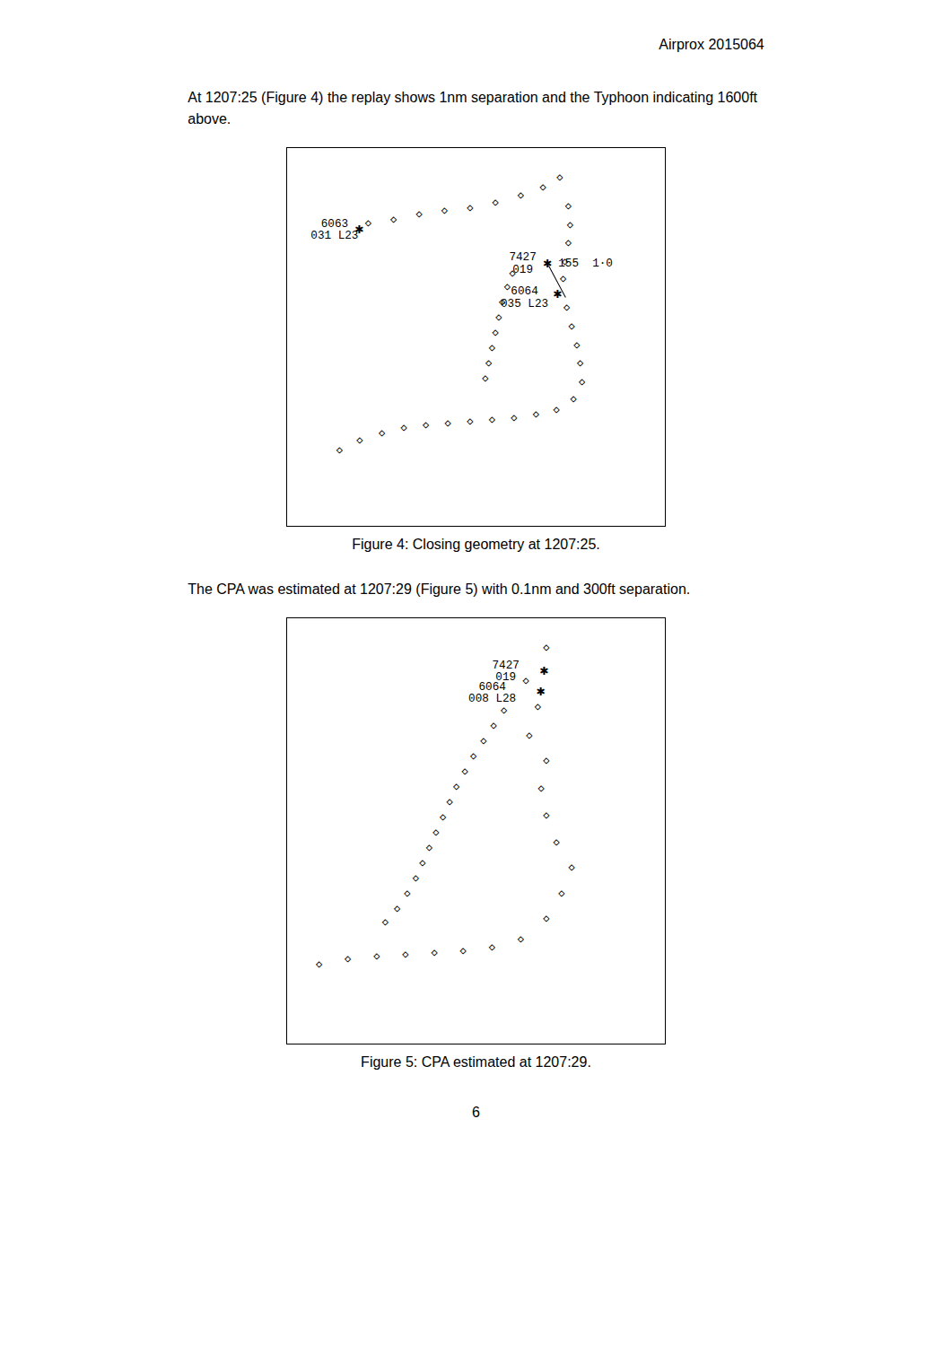Airprox 2015064
At 1207:25 (Figure 4) the replay shows 1nm separation and the Typhoon indicating 1600ft above.
◇ ◇ ◇ ◇ ◇ ◇ ◇ ◇ ◇ ◇ ◇ ◇
7427 019
✱
155 1·0
6064 035 L23
✱
6063 031 L23
✱ ◇ ◇ ◇ ◇ ◇ ◇ ◇ ◇ ◇ ◇ ◇ ◇ ◇ ◇ ◇ ◇ ◇ ◇ ◇ ◇ ◇ ◇ ◇ ◇ ◇ ◇ ◇
Figure 4: Closing geometry at 1207:25.
The CPA was estimated at 1207:29 (Figure 5) with 0.1nm and 300ft separation.
◇
7427 019
✱
6064 008 L28
✱ ◇ ◇ ◇ ◇ ◇ ◇ ◇ ◇ ◇ ◇ ◇ ◇ ◇ ◇ ◇ ◇ ◇ ◇ ◇ ◇ ◇ ◇ ◇ ◇ ◇ ◇ ◇ ◇ ◇ ◇ ◇ ◇ ◇
Figure 5: CPA estimated at 1207:29.
6